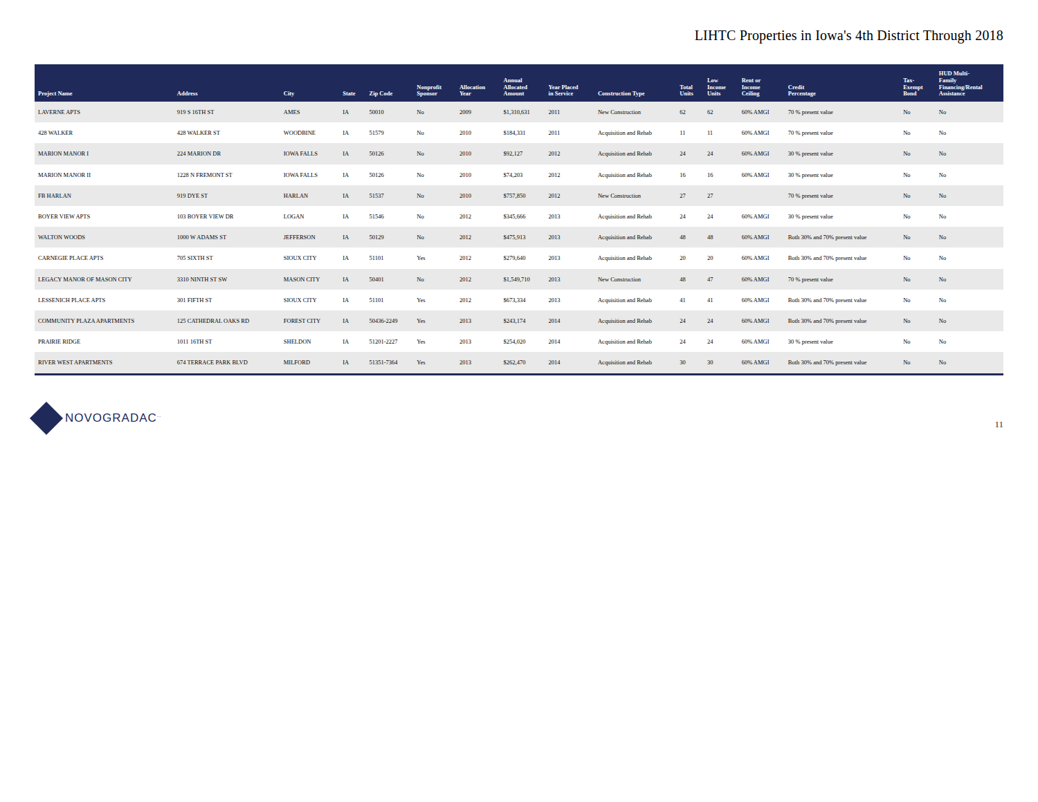LIHTC Properties in Iowa's 4th District Through 2018
| Project Name | Address | City | State | Zip Code | Nonprofit Sponsor | Allocation Year | Annual Allocated Amount | Year Placed in Service | Construction Type | Total Units | Low Income Units | Rent or Income Ceiling | Credit Percentage | Tax- Exempt Bond | HUD Multi- Family Financing/Rental Assistance |
| --- | --- | --- | --- | --- | --- | --- | --- | --- | --- | --- | --- | --- | --- | --- | --- |
| LAVERNE APTS | 919 S 16TH ST | AMES | IA | 50010 | No | 2009 | $1,310,631 | 2011 | New Construction | 62 | 62 | 60% AMGI | 70 % present value | No | No |
| 428 WALKER | 428 WALKER ST | WOODBINE | IA | 51579 | No | 2010 | $184,331 | 2011 | Acquisition and Rehab | 11 | 11 | 60% AMGI | 70 % present value | No | No |
| MARION MANOR I | 224 MARION DR | IOWA FALLS | IA | 50126 | No | 2010 | $92,127 | 2012 | Acquisition and Rehab | 24 | 24 | 60% AMGI | 30 % present value | No | No |
| MARION MANOR II | 1228 N FREMONT ST | IOWA FALLS | IA | 50126 | No | 2010 | $74,203 | 2012 | Acquisition and Rehab | 16 | 16 | 60% AMGI | 30 % present value | No | No |
| FB HARLAN | 919 DYE ST | HARLAN | IA | 51537 | No | 2010 | $757,850 | 2012 | New Construction | 27 | 27 | | 70 % present value | No | No |
| BOYER VIEW APTS | 103 BOYER VIEW DR | LOGAN | IA | 51546 | No | 2012 | $345,666 | 2013 | Acquisition and Rehab | 24 | 24 | 60% AMGI | 30 % present value | No | No |
| WALTON WOODS | 1000 W ADAMS ST | JEFFERSON | IA | 50129 | No | 2012 | $475,913 | 2013 | Acquisition and Rehab | 48 | 48 | 60% AMGI | Both 30% and 70% present value | No | No |
| CARNEGIE PLACE APTS | 705 SIXTH ST | SIOUX CITY | IA | 51101 | Yes | 2012 | $279,640 | 2013 | Acquisition and Rehab | 20 | 20 | 60% AMGI | Both 30% and 70% present value | No | No |
| LEGACY MANOR OF MASON CITY | 3310 NINTH ST SW | MASON CITY | IA | 50401 | No | 2012 | $1,549,710 | 2013 | New Construction | 48 | 47 | 60% AMGI | 70 % present value | No | No |
| LESSENICH PLACE APTS | 301 FIFTH ST | SIOUX CITY | IA | 51101 | Yes | 2012 | $673,334 | 2013 | Acquisition and Rehab | 41 | 41 | 60% AMGI | Both 30% and 70% present value | No | No |
| COMMUNITY PLAZA APARTMENTS | 125 CATHEDRAL OAKS RD | FOREST CITY | IA | 50436-2249 | Yes | 2013 | $243,174 | 2014 | Acquisition and Rehab | 24 | 24 | 60% AMGI | Both 30% and 70% present value | No | No |
| PRAIRIE RIDGE | 1011 16TH ST | SHELDON | IA | 51201-2227 | Yes | 2013 | $254,020 | 2014 | Acquisition and Rehab | 24 | 24 | 60% AMGI | 30 % present value | No | No |
| RIVER WEST APARTMENTS | 674 TERRACE PARK BLVD | MILFORD | IA | 51351-7364 | Yes | 2013 | $262,470 | 2014 | Acquisition and Rehab | 30 | 30 | 60% AMGI | Both 30% and 70% present value | No | No |
NOVOGRADAC..
11